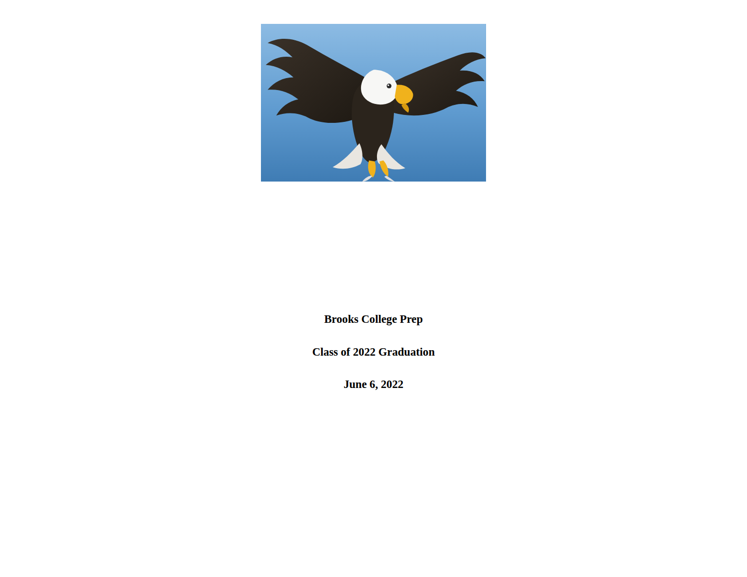Brooks College Prep
Class of 2022 Graduation
June 6, 2022